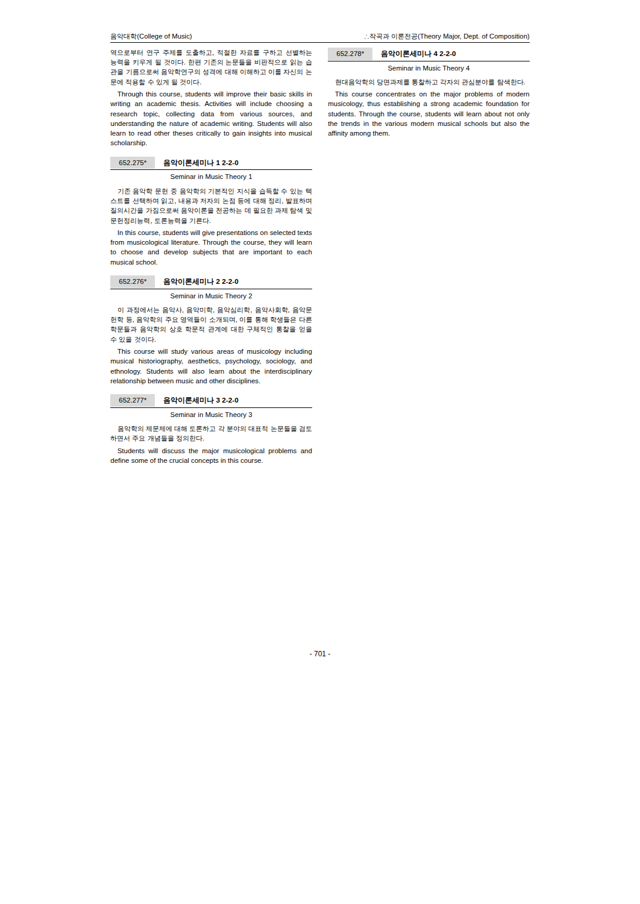음악대학(College of Music)
∴작곡과 이론전공(Theory Major, Dept. of Composition)
역으로부터 연구 주제를 도출하고, 적절한 자료를 구하고 선별하는 능력을 키우게 될 것이다. 한편 기존의 논문들을 비판적으로 읽는 습관을 기름으로써 음악학연구의 성격에 대해 이해하고 이를 자신의 논문에 적용할 수 있게 될 것이다.
Through this course, students will improve their basic skills in writing an academic thesis. Activities will include choosing a research topic, collecting data from various sources, and understanding the nature of academic writing. Students will also learn to read other theses critically to gain insights into musical scholarship.
652.275*
음악이론세미나 1 2-2-0
Seminar in Music Theory 1
기존 음악학 문헌 중 음악학의 기본적인 지식을 습득할 수 있는 텍스트를 선택하여 읽고, 내용과 저자의 논점 등에 대해 정리, 발표하며 질의시간을 가짐으로써 음악이론을 전공하는 데 필요한 과제 탐색 및 문헌정리능력, 토론능력을 기른다.
In this course, students will give presentations on selected texts from musicological literature. Through the course, they will learn to choose and develop subjects that are important to each musical school.
652.276*
음악이론세미나 2 2-2-0
Seminar in Music Theory 2
이 과정에서는 음악사, 음악미학, 음악심리학, 음악사회학, 음악문헌학 등, 음악학의 주요 영역들이 소개되며, 이를 통해 학생들은 다른 학문들과 음악학의 상호 학문적 관계에 대한 구체적인 통찰을 얻을 수 있을 것이다.
This course will study various areas of musicology including musical historiography, aesthetics, psychology, sociology, and ethnology. Students will also learn about the interdisciplinary relationship between music and other disciplines.
652.277*
음악이론세미나 3 2-2-0
Seminar in Music Theory 3
음악학의 제문제에 대해 토론하고 각 분야의 대표적 논문들을 검토하면서 주요 개념들을 정의한다.
Students will discuss the major musicological problems and define some of the crucial concepts in this course.
652.278*
음악이론세미나 4 2-2-0
Seminar in Music Theory 4
현대음악학의 당면과제를 통찰하고 각자의 관심분야를 탐색한다.
This course concentrates on the major problems of modern musicology, thus establishing a strong academic foundation for students. Through the course, students will learn about not only the trends in the various modern musical schools but also the affinity among them.
- 701 -